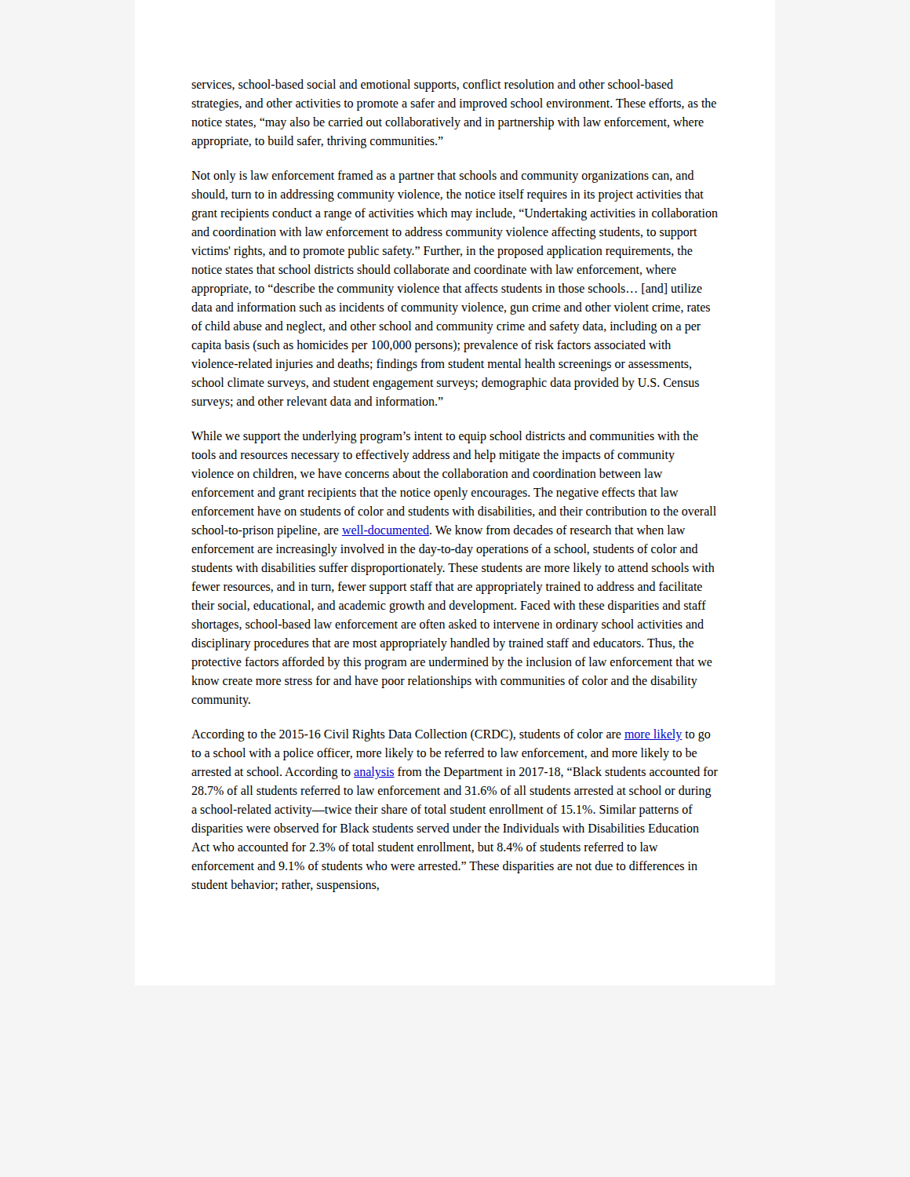services, school-based social and emotional supports, conflict resolution and other school-based strategies, and other activities to promote a safer and improved school environment. These efforts, as the notice states, “may also be carried out collaboratively and in partnership with law enforcement, where appropriate, to build safer, thriving communities.”
Not only is law enforcement framed as a partner that schools and community organizations can, and should, turn to in addressing community violence, the notice itself requires in its project activities that grant recipients conduct a range of activities which may include, “Undertaking activities in collaboration and coordination with law enforcement to address community violence affecting students, to support victims' rights, and to promote public safety.” Further, in the proposed application requirements, the notice states that school districts should collaborate and coordinate with law enforcement, where appropriate, to “describe the community violence that affects students in those schools… [and] utilize data and information such as incidents of community violence, gun crime and other violent crime, rates of child abuse and neglect, and other school and community crime and safety data, including on a per capita basis (such as homicides per 100,000 persons); prevalence of risk factors associated with violence-related injuries and deaths; findings from student mental health screenings or assessments, school climate surveys, and student engagement surveys; demographic data provided by U.S. Census surveys; and other relevant data and information.”
While we support the underlying program’s intent to equip school districts and communities with the tools and resources necessary to effectively address and help mitigate the impacts of community violence on children, we have concerns about the collaboration and coordination between law enforcement and grant recipients that the notice openly encourages. The negative effects that law enforcement have on students of color and students with disabilities, and their contribution to the overall school-to-prison pipeline, are well-documented. We know from decades of research that when law enforcement are increasingly involved in the day-to-day operations of a school, students of color and students with disabilities suffer disproportionately. These students are more likely to attend schools with fewer resources, and in turn, fewer support staff that are appropriately trained to address and facilitate their social, educational, and academic growth and development. Faced with these disparities and staff shortages, school-based law enforcement are often asked to intervene in ordinary school activities and disciplinary procedures that are most appropriately handled by trained staff and educators. Thus, the protective factors afforded by this program are undermined by the inclusion of law enforcement that we know create more stress for and have poor relationships with communities of color and the disability community.
According to the 2015-16 Civil Rights Data Collection (CRDC), students of color are more likely to go to a school with a police officer, more likely to be referred to law enforcement, and more likely to be arrested at school. According to analysis from the Department in 2017-18, “Black students accounted for 28.7% of all students referred to law enforcement and 31.6% of all students arrested at school or during a school-related activity—twice their share of total student enrollment of 15.1%. Similar patterns of disparities were observed for Black students served under the Individuals with Disabilities Education Act who accounted for 2.3% of total student enrollment, but 8.4% of students referred to law enforcement and 9.1% of students who were arrested.” These disparities are not due to differences in student behavior; rather, suspensions,